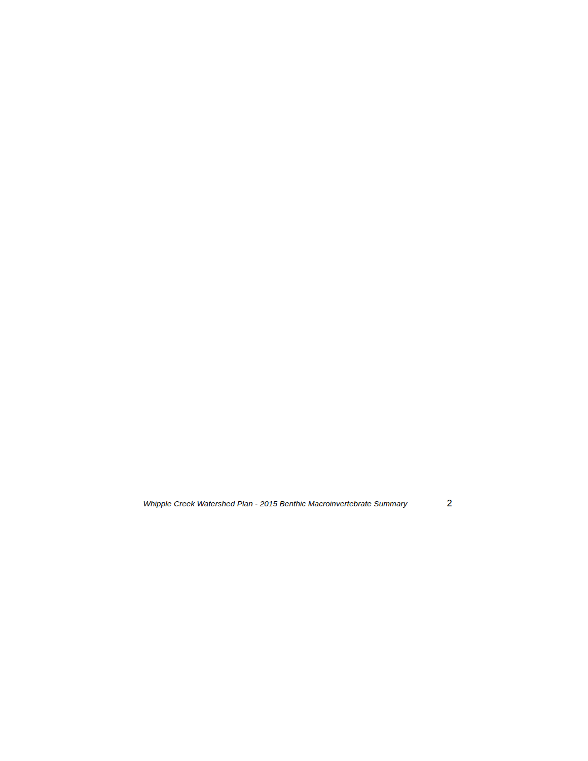Whipple Creek Watershed Plan - 2015 Benthic Macroinvertebrate Summary 2